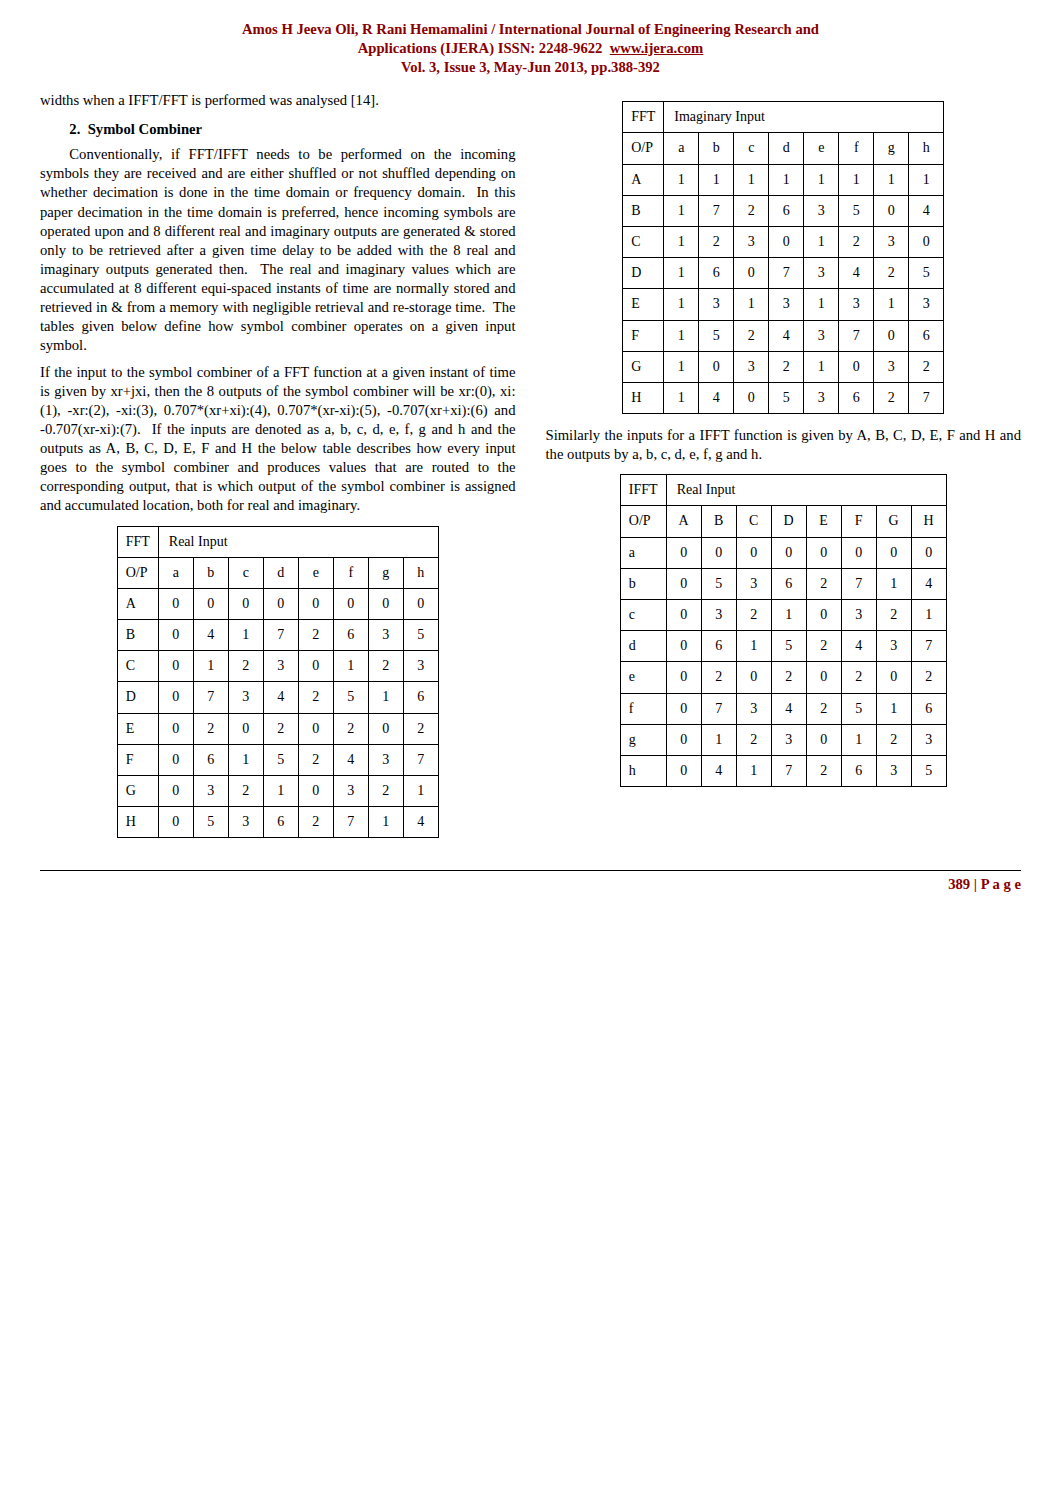Amos H Jeeva Oli, R Rani Hemamalini / International Journal of Engineering Research and Applications (IJERA) ISSN: 2248-9622 www.ijera.com Vol. 3, Issue 3, May-Jun 2013, pp.388-392
widths when a IFFT/FFT is performed was analysed [14].
2. Symbol Combiner
Conventionally, if FFT/IFFT needs to be performed on the incoming symbols they are received and are either shuffled or not shuffled depending on whether decimation is done in the time domain or frequency domain. In this paper decimation in the time domain is preferred, hence incoming symbols are operated upon and 8 different real and imaginary outputs are generated & stored only to be retrieved after a given time delay to be added with the 8 real and imaginary outputs generated then. The real and imaginary values which are accumulated at 8 different equi-spaced instants of time are normally stored and retrieved in & from a memory with negligible retrieval and re-storage time. The tables given below define how symbol combiner operates on a given input symbol.
If the input to the symbol combiner of a FFT function at a given instant of time is given by xr+jxi, then the 8 outputs of the symbol combiner will be xr:(0), xi:(1), -xr:(2), -xi:(3), 0.707*(xr+xi):(4), 0.707*(xr-xi):(5), -0.707(xr+xi):(6) and -0.707(xr-xi):(7). If the inputs are denoted as a, b, c, d, e, f, g and h and the outputs as A, B, C, D, E, F and H the below table describes how every input goes to the symbol combiner and produces values that are routed to the corresponding output, that is which output of the symbol combiner is assigned and accumulated location, both for real and imaginary.
| FFT | Real Input |
| O/P | a | b | c | d | e | f | g | h |
| A | 0 | 0 | 0 | 0 | 0 | 0 | 0 | 0 |
| B | 0 | 4 | 1 | 7 | 2 | 6 | 3 | 5 |
| C | 0 | 1 | 2 | 3 | 0 | 1 | 2 | 3 |
| D | 0 | 7 | 3 | 4 | 2 | 5 | 1 | 6 |
| E | 0 | 2 | 0 | 2 | 0 | 2 | 0 | 2 |
| F | 0 | 6 | 1 | 5 | 2 | 4 | 3 | 7 |
| G | 0 | 3 | 2 | 1 | 0 | 3 | 2 | 1 |
| H | 0 | 5 | 3 | 6 | 2 | 7 | 1 | 4 |
| FFT | Imaginary Input |
| O/P | a | b | c | d | e | f | g | h |
| A | 1 | 1 | 1 | 1 | 1 | 1 | 1 | 1 |
| B | 1 | 7 | 2 | 6 | 3 | 5 | 0 | 4 |
| C | 1 | 2 | 3 | 0 | 1 | 2 | 3 | 0 |
| D | 1 | 6 | 0 | 7 | 3 | 4 | 2 | 5 |
| E | 1 | 3 | 1 | 3 | 1 | 3 | 1 | 3 |
| F | 1 | 5 | 2 | 4 | 3 | 7 | 0 | 6 |
| G | 1 | 0 | 3 | 2 | 1 | 0 | 3 | 2 |
| H | 1 | 4 | 0 | 5 | 3 | 6 | 2 | 7 |
Similarly the inputs for a IFFT function is given by A, B, C, D, E, F and H and the outputs by a, b, c, d, e, f, g and h.
| IFFT | Real Input |
| O/P | A | B | C | D | E | F | G | H |
| a | 0 | 0 | 0 | 0 | 0 | 0 | 0 | 0 |
| b | 0 | 5 | 3 | 6 | 2 | 7 | 1 | 4 |
| c | 0 | 3 | 2 | 1 | 0 | 3 | 2 | 1 |
| d | 0 | 6 | 1 | 5 | 2 | 4 | 3 | 7 |
| e | 0 | 2 | 0 | 2 | 0 | 2 | 0 | 2 |
| f | 0 | 7 | 3 | 4 | 2 | 5 | 1 | 6 |
| g | 0 | 1 | 2 | 3 | 0 | 1 | 2 | 3 |
| h | 0 | 4 | 1 | 7 | 2 | 6 | 3 | 5 |
389 | P a g e